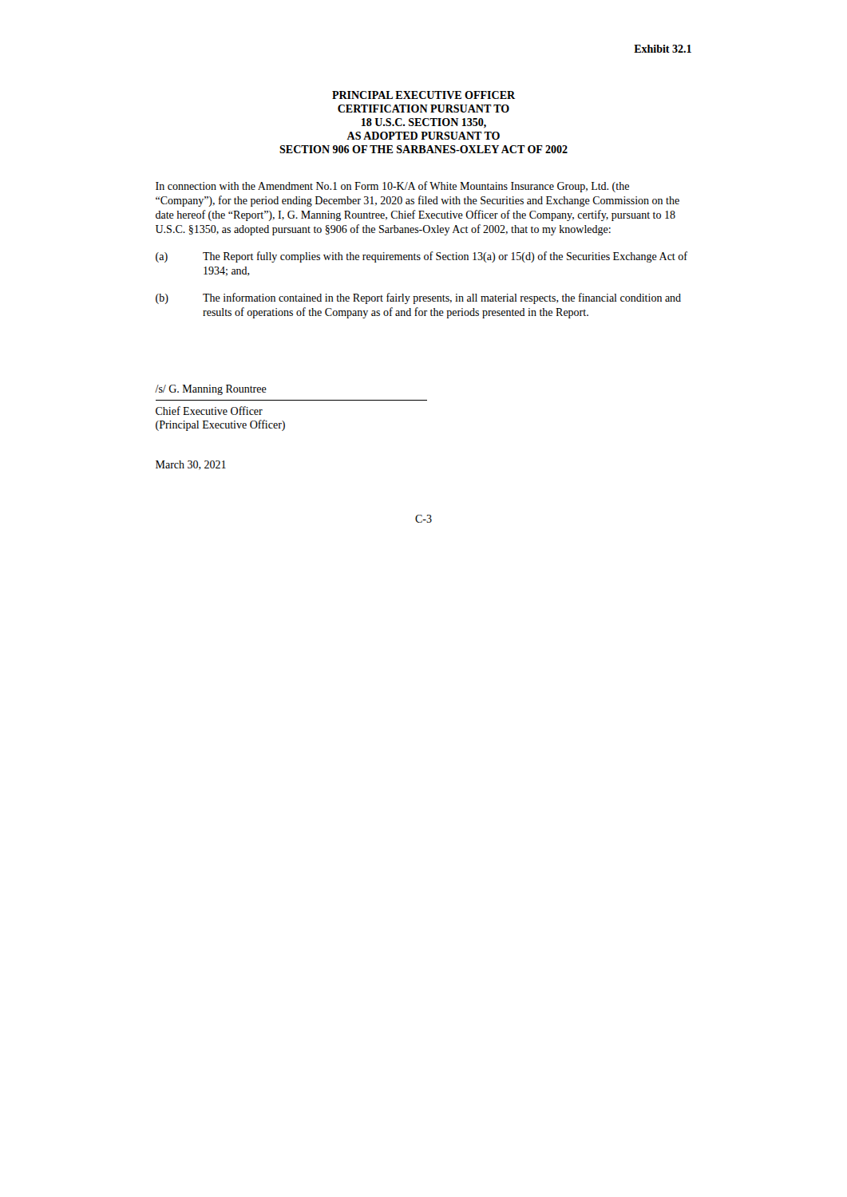Exhibit 32.1
PRINCIPAL EXECUTIVE OFFICER
CERTIFICATION PURSUANT TO
18 U.S.C. SECTION 1350,
AS ADOPTED PURSUANT TO
SECTION 906 OF THE SARBANES-OXLEY ACT OF 2002
In connection with the Amendment No.1 on Form 10-K/A of White Mountains Insurance Group, Ltd. (the “Company”), for the period ending December 31, 2020 as filed with the Securities and Exchange Commission on the date hereof (the “Report”), I, G. Manning Rountree, Chief Executive Officer of the Company, certify, pursuant to 18 U.S.C. §1350, as adopted pursuant to §906 of the Sarbanes-Oxley Act of 2002, that to my knowledge:
| (a) | The Report fully complies with the requirements of Section 13(a) or 15(d) of the Securities Exchange Act of 1934; and, |
| (b) | The information contained in the Report fairly presents, in all material respects, the financial condition and results of operations of the Company as of and for the periods presented in the Report. |
/s/ G. Manning Rountree
Chief Executive Officer
(Principal Executive Officer)
March 30, 2021
C-3